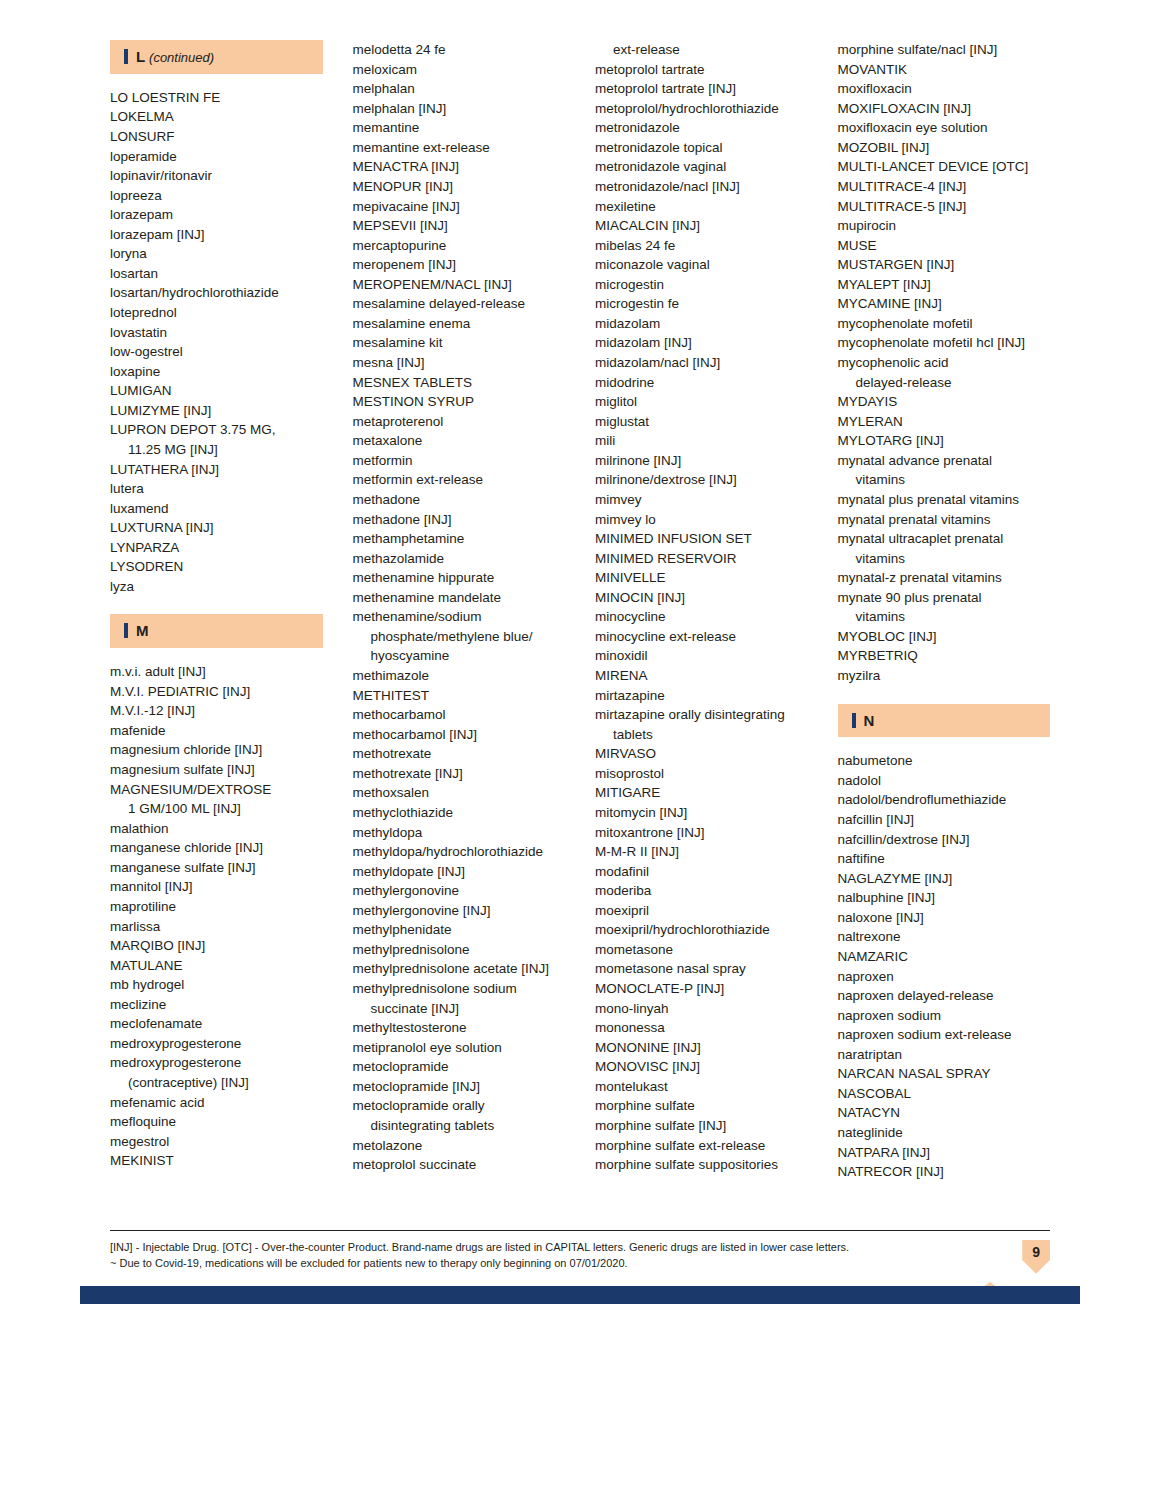L (continued)
LO LOESTRIN FE
LOKELMA
LONSURF
loperamide
lopinavir/ritonavir
lopreeza
lorazepam
lorazepam [INJ]
loryna
losartan
losartan/hydrochlorothiazide
loteprednol
lovastatin
low-ogestrel
loxapine
LUMIGAN
LUMIZYME [INJ]
LUPRON DEPOT 3.75 MG,
11.25 MG [INJ]
LUTATHERA [INJ]
lutera
luxamend
LUXTURNA [INJ]
LYNPARZA
LYSODREN
lyza
M
m.v.i. adult [INJ]
M.V.I. PEDIATRIC [INJ]
M.V.I.-12 [INJ]
mafenide
magnesium chloride [INJ]
magnesium sulfate [INJ]
MAGNESIUM/DEXTROSE
1 GM/100 ML [INJ]
malathion
manganese chloride [INJ]
manganese sulfate [INJ]
mannitol [INJ]
maprotiline
marlissa
MARQIBO [INJ]
MATULANE
mb hydrogel
meclizine
meclofenamate
medroxyprogesterone
medroxyprogesterone
(contraceptive) [INJ]
mefenamic acid
mefloquine
megestrol
MEKINIST
melodetta 24 fe
meloxicam
melphalan
melphalan [INJ]
memantine
memantine ext-release
MENACTRA [INJ]
MENOPUR [INJ]
mepivacaine [INJ]
MEPSEVII [INJ]
mercaptopurine
meropenem [INJ]
MEROPENEM/NACL [INJ]
mesalamine delayed-release
mesalamine enema
mesalamine kit
mesna [INJ]
MESNEX TABLETS
MESTINON SYRUP
metaproterenol
metaxalone
metformin
metformin ext-release
methadone
methadone [INJ]
methamphetamine
methazolamide
methenamine hippurate
methenamine mandelate
methenamine/sodium
phosphate/methylene blue/
hyoscyamine
methimazole
METHITEST
methocarbamol
methocarbamol [INJ]
methotrexate
methotrexate [INJ]
methoxsalen
methyclothiazide
methyldopa
methyldopa/hydrochlorothiazide
methyldopate [INJ]
methylergonovine
methylergonovine [INJ]
methylphenidate
methylprednisolone
methylprednisolone acetate [INJ]
methylprednisolone sodium
succinate [INJ]
methyltestosterone
metipranolol eye solution
metoclopramide
metoclopramide [INJ]
metoclopramide orally
disintegrating tablets
metolazone
metoprolol succinate
ext-release
metoprolol tartrate
metoprolol tartrate [INJ]
metoprolol/hydrochlorothiazide
metronidazole
metronidazole topical
metronidazole vaginal
metronidazole/nacl [INJ]
mexiletine
MIACALCIN [INJ]
mibelas 24 fe
miconazole vaginal
microgestin
microgestin fe
midazolam
midazolam [INJ]
midazolam/nacl [INJ]
midodrine
miglitol
miglustat
mili
milrinone [INJ]
milrinone/dextrose [INJ]
mimvey
mimvey lo
MINIMED INFUSION SET
MINIMED RESERVOIR
MINIVELLE
MINOCIN [INJ]
minocycline
minocycline ext-release
minoxidil
MIRENA
mirtazapine
mirtazapine orally disintegrating
tablets
MIRVASO
misoprostol
MITIGARE
mitomycin [INJ]
mitoxantrone [INJ]
M-M-R II [INJ]
modafinil
moderiba
moexipril
moexipril/hydrochlorothiazide
mometasone
mometasone nasal spray
MONOCLATE-P [INJ]
mono-linyah
mononessa
MONONINE [INJ]
MONOVISC [INJ]
montelukast
morphine sulfate
morphine sulfate [INJ]
morphine sulfate ext-release
morphine sulfate suppositories
morphine sulfate/nacl [INJ]
MOVANTIK
moxifloxacin
MOXIFLOXACIN [INJ]
moxifloxacin eye solution
MOZOBIL [INJ]
MULTI-LANCET DEVICE [OTC]
MULTITRACE-4 [INJ]
MULTITRACE-5 [INJ]
mupirocin
MUSE
MUSTARGEN [INJ]
MYALEPT [INJ]
MYCAMINE [INJ]
mycophenolate mofetil
mycophenolate mofetil hcl [INJ]
mycophenolic acid
delayed-release
MYDAYIS
MYLERAN
MYLOTARG [INJ]
mynatal advance prenatal
vitamins
mynatal plus prenatal vitamins
mynatal prenatal vitamins
mynatal ultracaplet prenatal
vitamins
mynatal-z prenatal vitamins
mynate 90 plus prenatal
vitamins
MYOBLOC [INJ]
MYRBETRIQ
myzilra
N
nabumetone
nadolol
nadolol/bendroflumethiazide
nafcillin [INJ]
nafcillin/dextrose [INJ]
naftifine
NAGLAZYME [INJ]
nalbuphine [INJ]
naloxone [INJ]
naltrexone
NAMZARIC
naproxen
naproxen delayed-release
naproxen sodium
naproxen sodium ext-release
naratriptan
NARCAN NASAL SPRAY
NASCOBAL
NATACYN
nateglinide
NATPARA [INJ]
NATRECOR [INJ]
[INJ] - Injectable Drug. [OTC] - Over-the-counter Product. Brand-name drugs are listed in CAPITAL letters. Generic drugs are listed in lower case letters.
~ Due to Covid-19, medications will be excluded for patients new to therapy only beginning on 07/01/2020.
866.516.3121
9